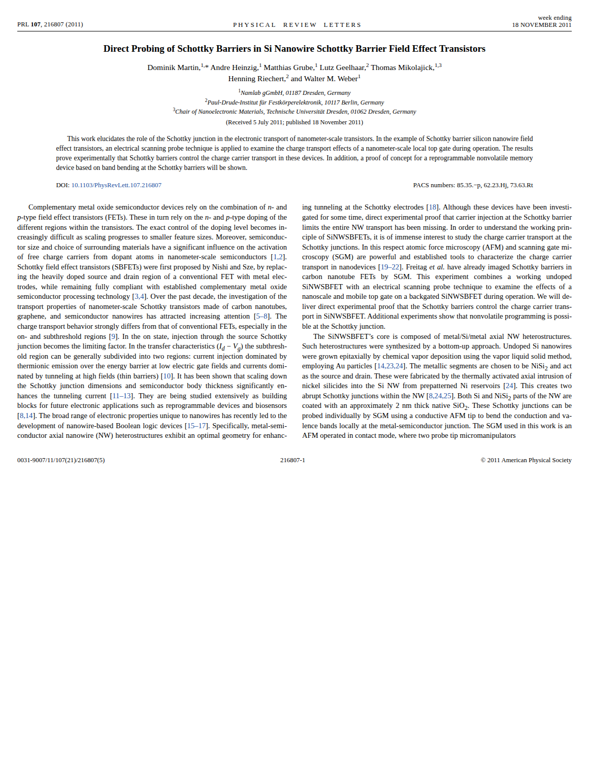PRL 107, 216807 (2011)
PHYSICAL REVIEW LETTERS
week ending
18 NOVEMBER 2011
Direct Probing of Schottky Barriers in Si Nanowire Schottky Barrier Field Effect Transistors
Dominik Martin,1,* Andre Heinzig,1 Matthias Grube,1 Lutz Geelhaar,2 Thomas Mikolajick,1,3
Henning Riechert,2 and Walter M. Weber1
1Namlab gGmbH, 01187 Dresden, Germany
2Paul-Drude-Institut für Festkörperelektronik, 10117 Berlin, Germany
3Chair of Nanoelectronic Materials, Technische Universität Dresden, 01062 Dresden, Germany
(Received 5 July 2011; published 18 November 2011)
This work elucidates the role of the Schottky junction in the electronic transport of nanometer-scale transistors. In the example of Schottky barrier silicon nanowire field effect transistors, an electrical scanning probe technique is applied to examine the charge transport effects of a nanometer-scale local top gate during operation. The results prove experimentally that Schottky barriers control the charge carrier transport in these devices. In addition, a proof of concept for a reprogrammable nonvolatile memory device based on band bending at the Schottky barriers will be shown.
DOI: 10.1103/PhysRevLett.107.216807
PACS numbers: 85.35.−p, 62.23.Hj, 73.63.Rt
Complementary metal oxide semiconductor devices rely on the combination of n- and p-type field effect transistors (FETs). These in turn rely on the n- and p-type doping of the different regions within the transistors. The exact control of the doping level becomes increasingly difficult as scaling progresses to smaller feature sizes. Moreover, semiconductor size and choice of surrounding materials have a significant influence on the activation of free charge carriers from dopant atoms in nanometer-scale semiconductors [1,2]. Schottky field effect transistors (SBFETs) were first proposed by Nishi and Sze, by replacing the heavily doped source and drain region of a conventional FET with metal electrodes, while remaining fully compliant with established complementary metal oxide semiconductor processing technology [3,4]. Over the past decade, the investigation of the transport properties of nanometer-scale Schottky transistors made of carbon nanotubes, graphene, and semiconductor nanowires has attracted increasing attention [5–8]. The charge transport behavior strongly differs from that of conventional FETs, especially in the on- and subthreshold regions [9]. In the on state, injection through the source Schottky junction becomes the limiting factor. In the transfer characteristics (Id − Vg) the subthreshold region can be generally subdivided into two regions: current injection dominated by thermionic emission over the energy barrier at low electric gate fields and currents dominated by tunneling at high fields (thin barriers) [10]. It has been shown that scaling down the Schottky junction dimensions and semiconductor body thickness significantly enhances the tunneling current [11–13]. They are being studied extensively as building blocks for future electronic applications such as reprogrammable devices and biosensors [8,14]. The broad range of electronic properties unique to nanowires has recently led to the development of nanowire-based Boolean logic devices [15–17]. Specifically, metal-semiconductor axial nanowire (NW) heterostructures exhibit an optimal geometry for enhancing tunneling at the Schottky electrodes [18]. Although these devices have been investigated for some time, direct experimental proof that carrier injection at the Schottky barrier limits the entire NW transport has been missing. In order to understand the working principle of SiNWSBFETs, it is of immense interest to study the charge carrier transport at the Schottky junctions. In this respect atomic force microscopy (AFM) and scanning gate microscopy (SGM) are powerful and established tools to characterize the charge carrier transport in nanodevices [19–22]. Freitag et al. have already imaged Schottky barriers in carbon nanotube FETs by SGM. This experiment combines a working undoped SiNWSBFET with an electrical scanning probe technique to examine the effects of a nanoscale and mobile top gate on a backgated SiNWSBFET during operation. We will deliver direct experimental proof that the Schottky barriers control the charge carrier transport in SiNWSBFET. Additional experiments show that nonvolatile programming is possible at the Schottky junction.
The SiNWSBFET’s core is composed of metal/Si/metal axial NW heterostructures. Such heterostructures were synthesized by a bottom-up approach. Undoped Si nanowires were grown epitaxially by chemical vapor deposition using the vapor liquid solid method, employing Au particles [14,23,24]. The metallic segments are chosen to be NiSi2 and act as the source and drain. These were fabricated by the thermally activated axial intrusion of nickel silicides into the Si NW from prepatterned Ni reservoirs [24]. This creates two abrupt Schottky junctions within the NW [8,24,25]. Both Si and NiSi2 parts of the NW are coated with an approximately 2 nm thick native SiO2. These Schottky junctions can be probed individually by SGM using a conductive AFM tip to bend the conduction and valence bands locally at the metal-semiconductor junction. The SGM used in this work is an AFM operated in contact mode, where two probe tip micromanipulators
0031-9007/11/107(21)/216807(5)
216807-1
© 2011 American Physical Society